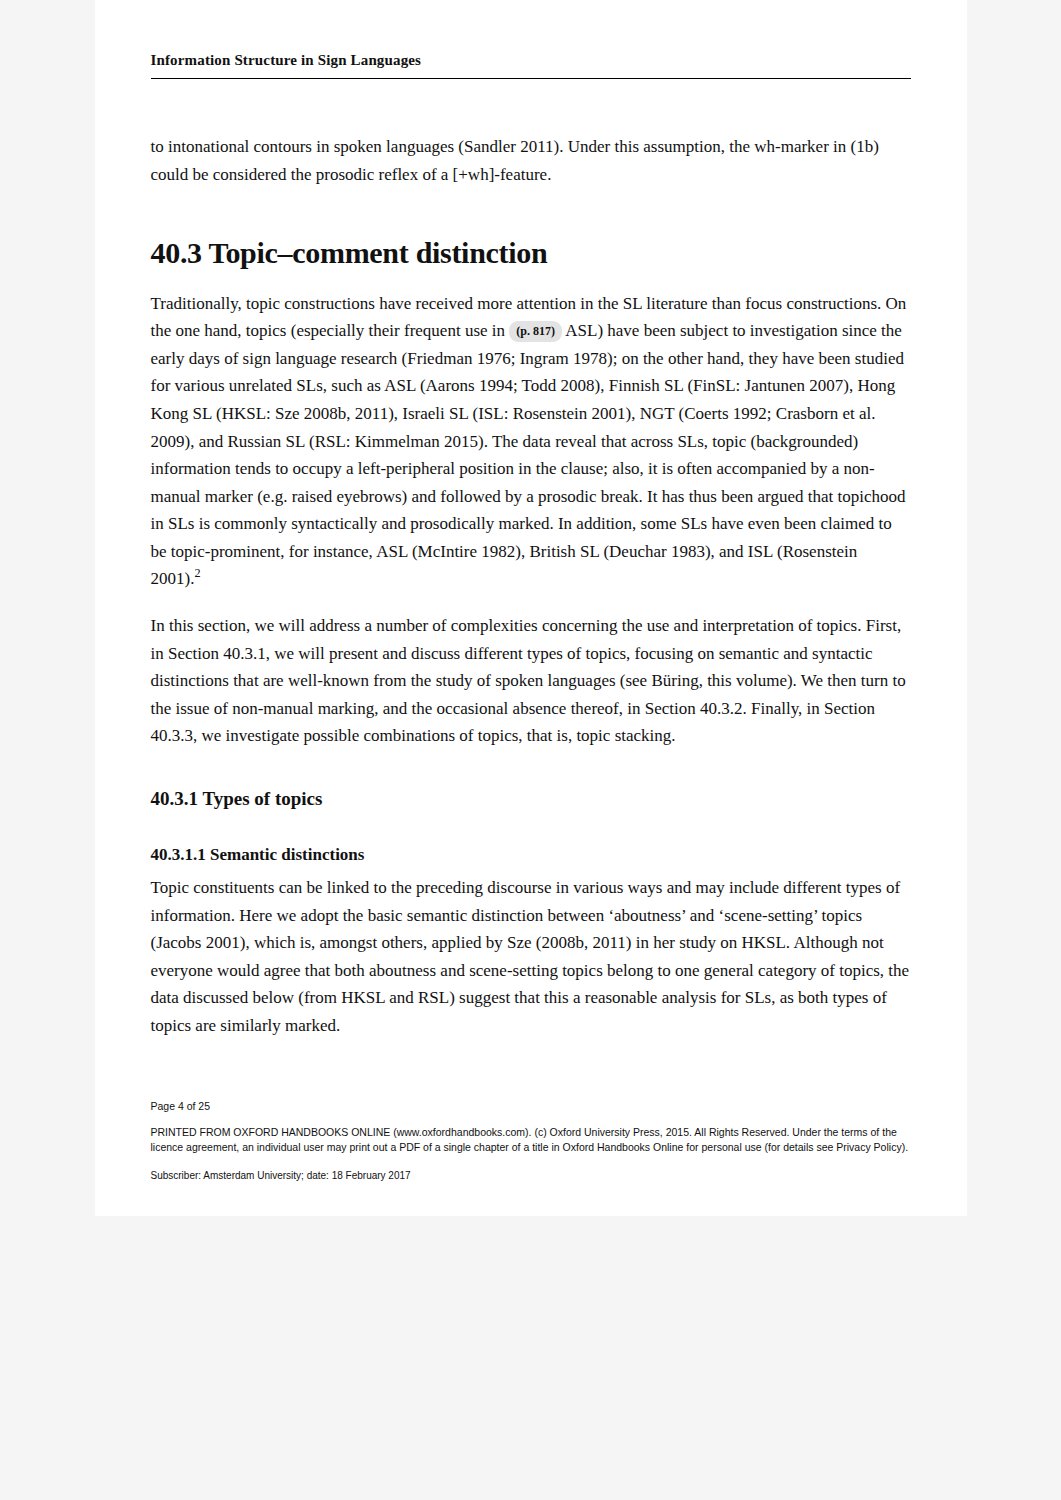Information Structure in Sign Languages
to intonational contours in spoken languages (Sandler 2011). Under this assumption, the wh-marker in (1b) could be considered the prosodic reflex of a [+wh]-feature.
40.3 Topic–comment distinction
Traditionally, topic constructions have received more attention in the SL literature than focus constructions. On the one hand, topics (especially their frequent use in (p. 817) ASL) have been subject to investigation since the early days of sign language research (Friedman 1976; Ingram 1978); on the other hand, they have been studied for various unrelated SLs, such as ASL (Aarons 1994; Todd 2008), Finnish SL (FinSL: Jantunen 2007), Hong Kong SL (HKSL: Sze 2008b, 2011), Israeli SL (ISL: Rosenstein 2001), NGT (Coerts 1992; Crasborn et al. 2009), and Russian SL (RSL: Kimmelman 2015). The data reveal that across SLs, topic (backgrounded) information tends to occupy a left-peripheral position in the clause; also, it is often accompanied by a non-manual marker (e.g. raised eyebrows) and followed by a prosodic break. It has thus been argued that topichood in SLs is commonly syntactically and prosodically marked. In addition, some SLs have even been claimed to be topic-prominent, for instance, ASL (McIntire 1982), British SL (Deuchar 1983), and ISL (Rosenstein 2001).2
In this section, we will address a number of complexities concerning the use and interpretation of topics. First, in Section 40.3.1, we will present and discuss different types of topics, focusing on semantic and syntactic distinctions that are well-known from the study of spoken languages (see Büring, this volume). We then turn to the issue of non-manual marking, and the occasional absence thereof, in Section 40.3.2. Finally, in Section 40.3.3, we investigate possible combinations of topics, that is, topic stacking.
40.3.1 Types of topics
40.3.1.1 Semantic distinctions
Topic constituents can be linked to the preceding discourse in various ways and may include different types of information. Here we adopt the basic semantic distinction between ‘aboutness’ and ‘scene-setting’ topics (Jacobs 2001), which is, amongst others, applied by Sze (2008b, 2011) in her study on HKSL. Although not everyone would agree that both aboutness and scene-setting topics belong to one general category of topics, the data discussed below (from HKSL and RSL) suggest that this a reasonable analysis for SLs, as both types of topics are similarly marked.
Page 4 of 25
PRINTED FROM OXFORD HANDBOOKS ONLINE (www.oxfordhandbooks.com). (c) Oxford University Press, 2015. All Rights Reserved. Under the terms of the licence agreement, an individual user may print out a PDF of a single chapter of a title in Oxford Handbooks Online for personal use (for details see Privacy Policy).
Subscriber: Amsterdam University; date: 18 February 2017